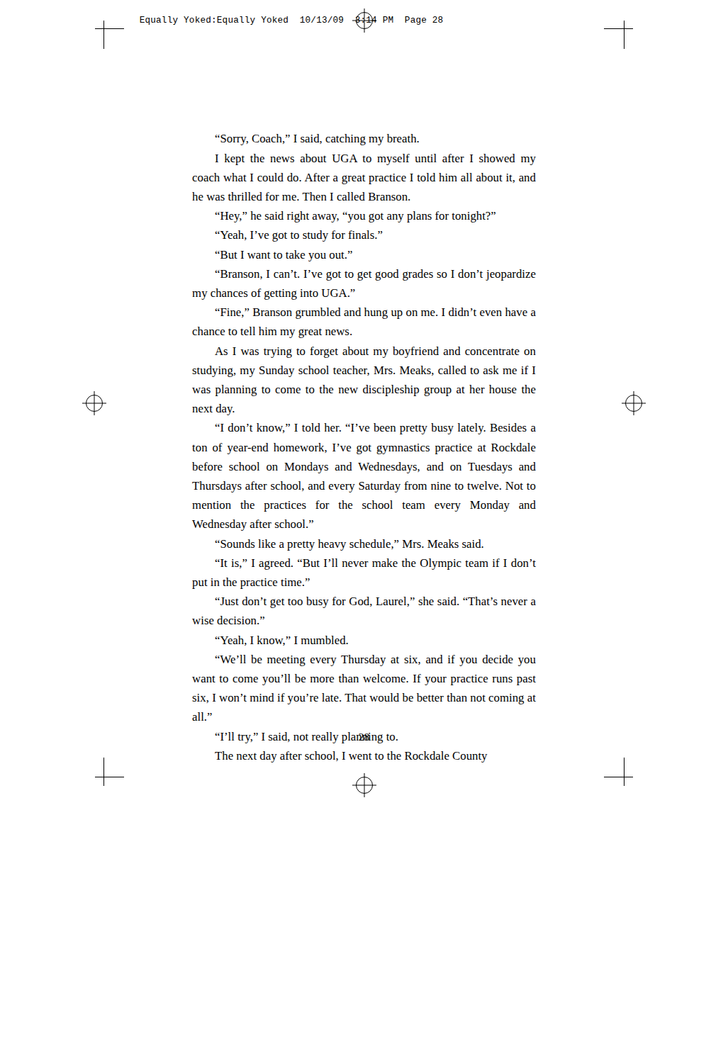Equally Yoked:Equally Yoked 10/13/09 3:14 PM Page 28
“Sorry, Coach,” I said, catching my breath.
I kept the news about UGA to myself until after I showed my coach what I could do. After a great practice I told him all about it, and he was thrilled for me. Then I called Branson.
“Hey,” he said right away, “you got any plans for tonight?”
“Yeah, I’ve got to study for finals.”
“But I want to take you out.”
“Branson, I can’t. I’ve got to get good grades so I don’t jeopardize my chances of getting into UGA.”
“Fine,” Branson grumbled and hung up on me. I didn’t even have a chance to tell him my great news.
As I was trying to forget about my boyfriend and concentrate on studying, my Sunday school teacher, Mrs. Meaks, called to ask me if I was planning to come to the new discipleship group at her house the next day.
“I don’t know,” I told her. “I’ve been pretty busy lately. Besides a ton of year-end homework, I’ve got gymnastics practice at Rockdale before school on Mondays and Wednesdays, and on Tuesdays and Thursdays after school, and every Saturday from nine to twelve. Not to mention the practices for the school team every Monday and Wednesday after school.”
“Sounds like a pretty heavy schedule,” Mrs. Meaks said.
“It is,” I agreed. “But I’ll never make the Olympic team if I don’t put in the practice time.”
“Just don’t get too busy for God, Laurel,” she said. “That’s never a wise decision.”
“Yeah, I know,” I mumbled.
“We’ll be meeting every Thursday at six, and if you decide you want to come you’ll be more than welcome. If your practice runs past six, I won’t mind if you’re late. That would be better than not coming at all.”
“I’ll try,” I said, not really planning to.
The next day after school, I went to the Rockdale County
28